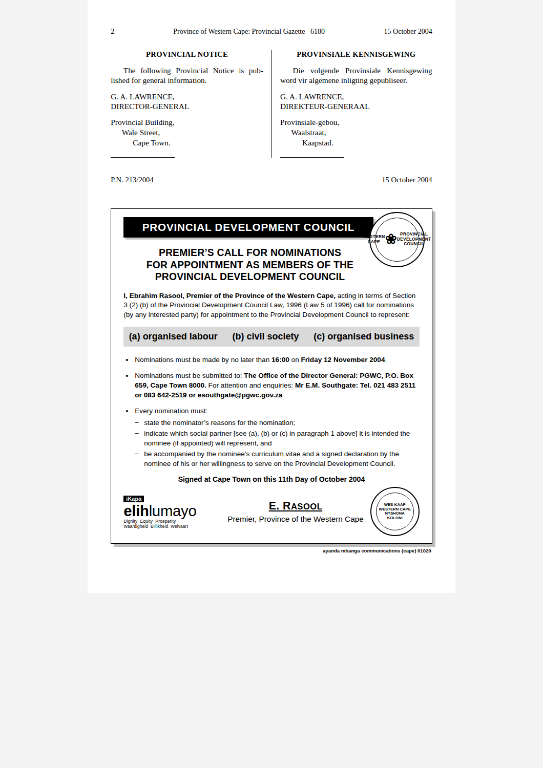2
Province of Western Cape: Provincial Gazette 6180
15 October 2004
PROVINCIAL NOTICE
The following Provincial Notice is published for general information.
G. A. LAWRENCE, DIRECTOR-GENERAL
Provincial Building, Wale Street, Cape Town.
PROVINSIALE KENNISGEWING
Die volgende Provinsiale Kennisgewing word vir algemene inligting gepubliseer.
G. A. LAWRENCE, DIREKTEUR-GENERAAL
Provinsiale-gebou, Waalstraat, Kaapstad.
P.N. 213/2004 15 October 2004
PROVINCIAL DEVELOPMENT COUNCIL
WESTERN CAPE ❀ PROVINCIAL DEVELOPMENT COUNCIL
PREMIER’S CALL FOR NOMINATIONS
FOR APPOINTMENT AS MEMBERS OF THE
PROVINCIAL DEVELOPMENT COUNCIL
I, Ebrahim Rasool, Premier of the Province of the Western Cape, acting in terms of Section 3 (2) (b) of the Provincial Development Council Law, 1996 (Law 5 of 1996) call for nominations (by any interested party) for appointment to the Provincial Development Council to represent:
(a) organised labour (b) civil society (c) organised business
Nominations must be made by no later than 16:00 on Friday 12 November 2004.
Nominations must be submitted to: The Office of the Director General: PGWC, P.O. Box 659, Cape Town 8000. For attention and enquiries: Mr E.M. Southgate: Tel. 021 483 2511 or 083 642-2519 or esouthgate@pgwc.gov.za
Every nomination must:
state the nominator’s reasons for the nomination;
indicate which social partner [see (a), (b) or (c) in paragraph 1 above] it is intended the nominee (if appointed) will represent, and
be accompanied by the nominee’s curriculum vitae and a signed declaration by the nominee of his or her willingness to serve on the Provincial Development Council.
Signed at Cape Town on this 11th Day of October 2004
iKapa elihlumayo Dignity Equity Prosperity Waardigheid Billikheid Welvaart
E. RASOOL
Premier, Province of the Western Cape
WES-KAAP
WESTERN CAPE
NTSHONA KOLONI
ayanda mbanga communications (cape) 01029